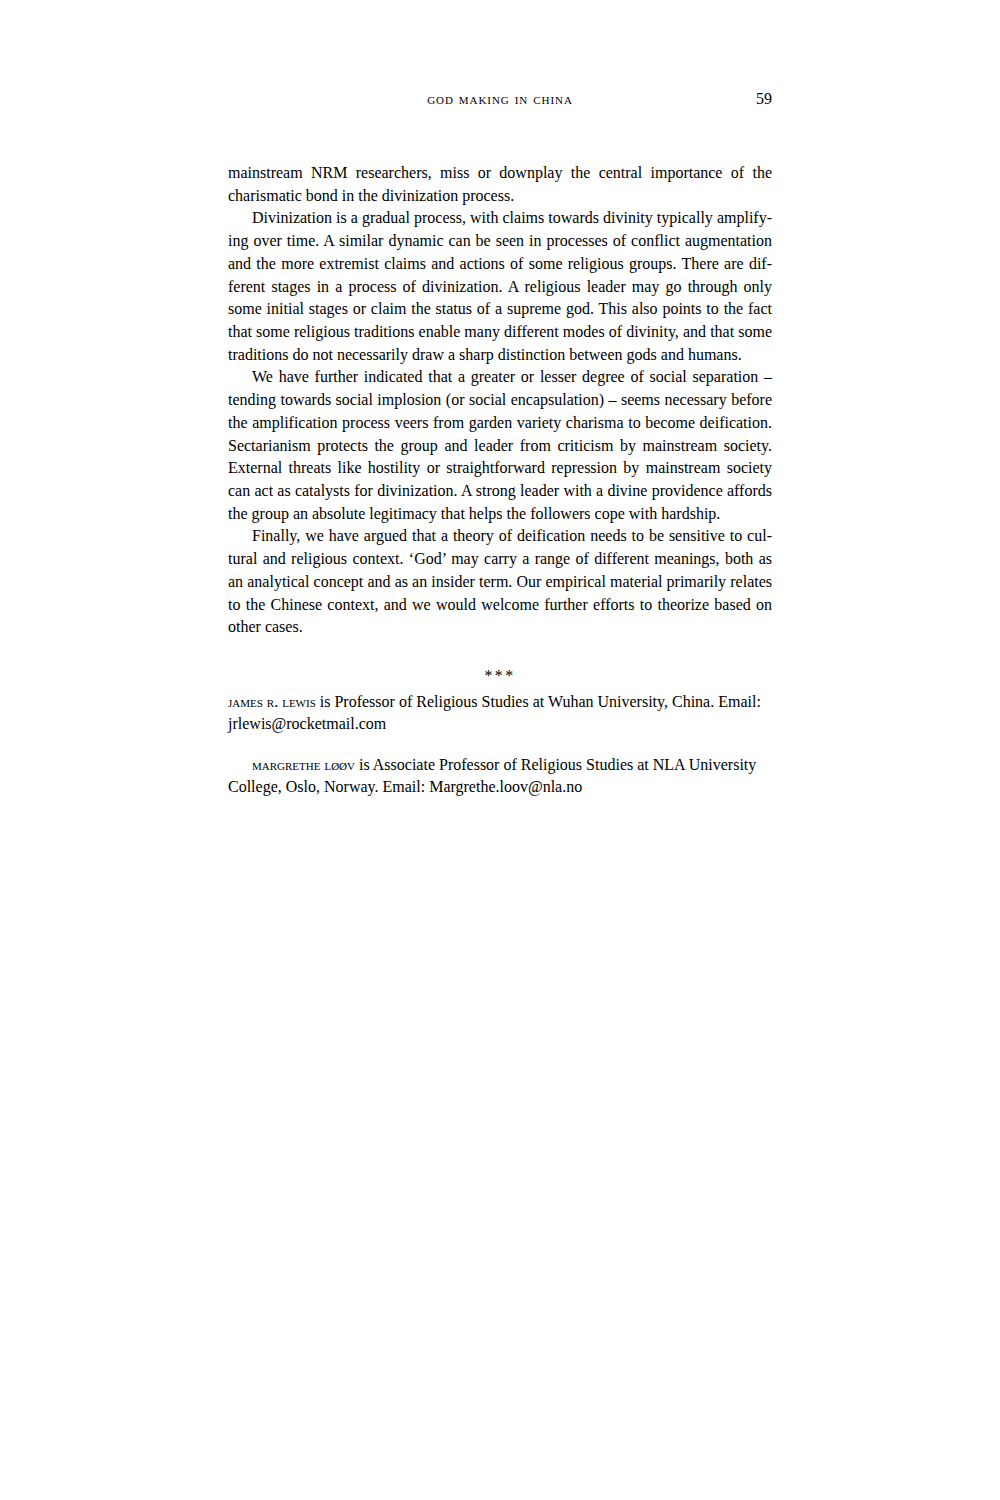God Making in China 59
mainstream NRM researchers, miss or downplay the central importance of the charismatic bond in the divinization process.
Divinization is a gradual process, with claims towards divinity typically amplifying over time. A similar dynamic can be seen in processes of conflict augmentation and the more extremist claims and actions of some religious groups. There are different stages in a process of divinization. A religious leader may go through only some initial stages or claim the status of a supreme god. This also points to the fact that some religious traditions enable many different modes of divinity, and that some traditions do not necessarily draw a sharp distinction between gods and humans.
We have further indicated that a greater or lesser degree of social separation – tending towards social implosion (or social encapsulation) – seems necessary before the amplification process veers from garden variety charisma to become deification. Sectarianism protects the group and leader from criticism by mainstream society. External threats like hostility or straightforward repression by mainstream society can act as catalysts for divinization. A strong leader with a divine providence affords the group an absolute legitimacy that helps the followers cope with hardship.
Finally, we have argued that a theory of deification needs to be sensitive to cultural and religious context. ‘God’ may carry a range of different meanings, both as an analytical concept and as an insider term. Our empirical material primarily relates to the Chinese context, and we would welcome further efforts to theorize based on other cases.
***
James R. Lewis is Professor of Religious Studies at Wuhan University, China. Email: jrlewis@rocketmail.com
Margrethe Løøv is Associate Professor of Religious Studies at NLA University College, Oslo, Norway. Email: Margrethe.loov@nla.no